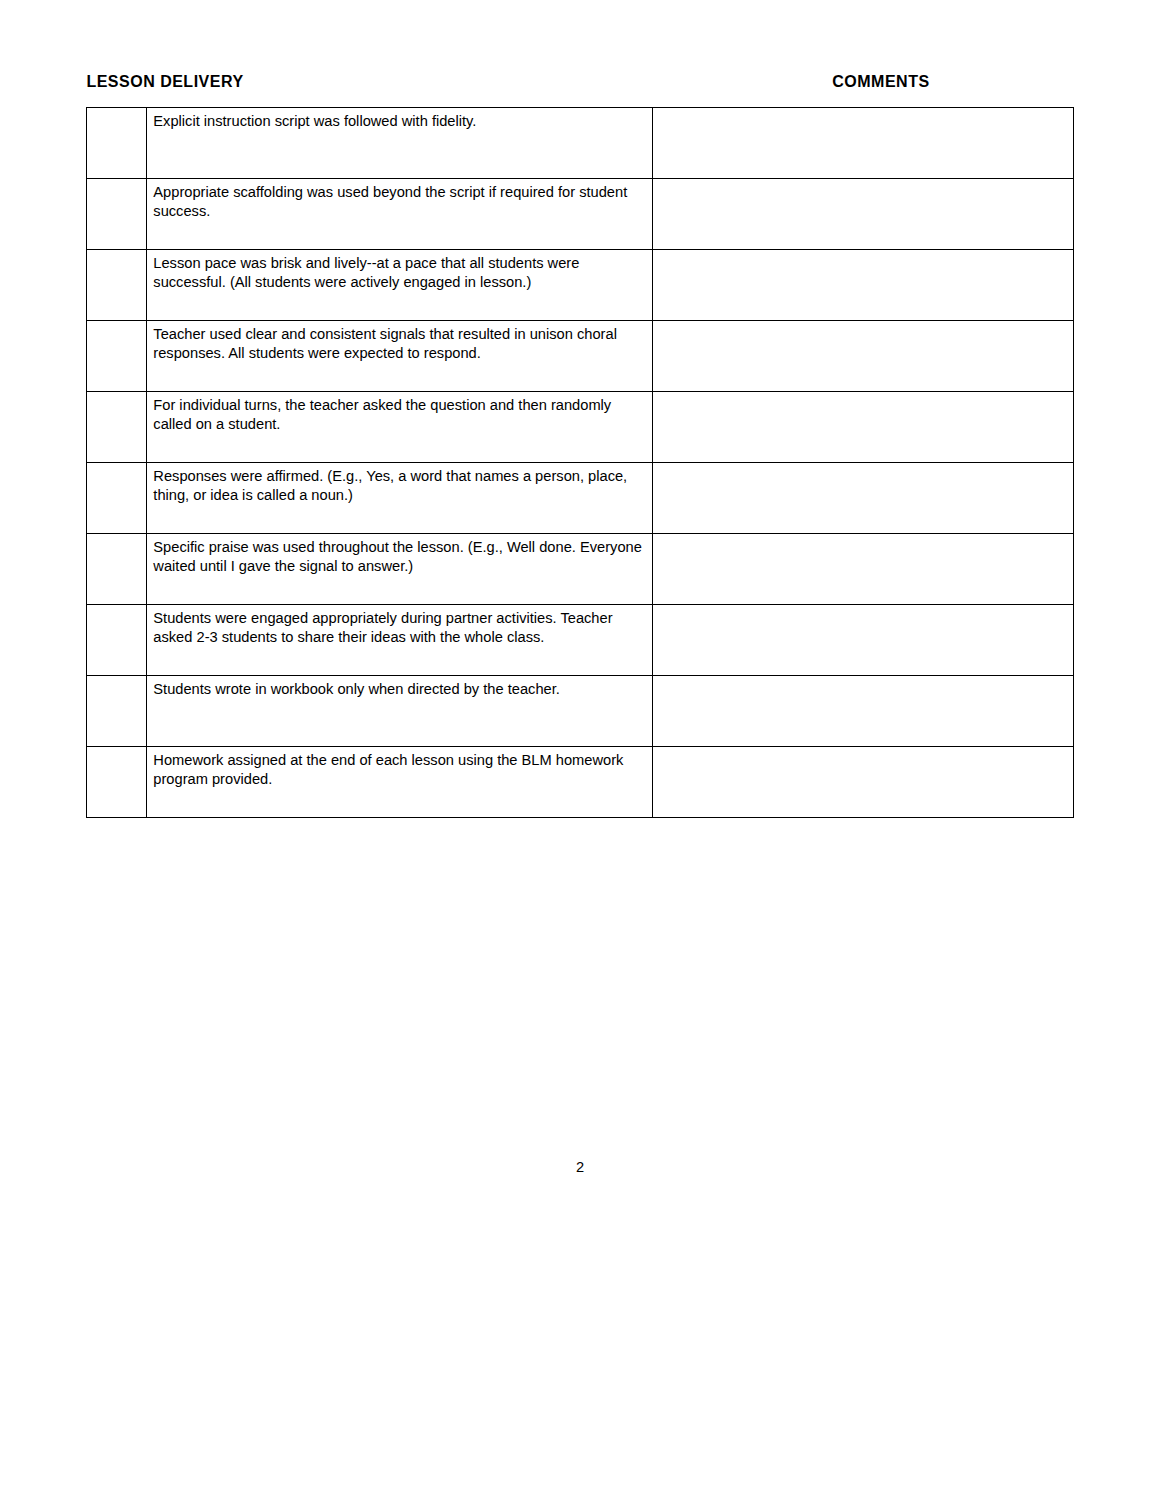LESSON DELIVERY
COMMENTS
| | Explicit instruction script was followed with fidelity. | |
| | Appropriate scaffolding was used beyond the script if required for student success. | |
| | Lesson pace was brisk and lively--at a pace that all students were successful. (All students were actively engaged in lesson.) | |
| | Teacher used clear and consistent signals that resulted in unison choral responses. All students were expected to respond. | |
| | For individual turns, the teacher asked the question and then randomly called on a student. | |
| | Responses were affirmed. (E.g., Yes, a word that names a person, place, thing, or idea is called a noun.) | |
| | Specific praise was used throughout the lesson. (E.g., Well done. Everyone waited until I gave the signal to answer.) | |
| | Students were engaged appropriately during partner activities. Teacher asked 2-3 students to share their ideas with the whole class. | |
| | Students wrote in workbook only when directed by the teacher. | |
| | Homework assigned at the end of each lesson using the BLM homework program provided. | |
2